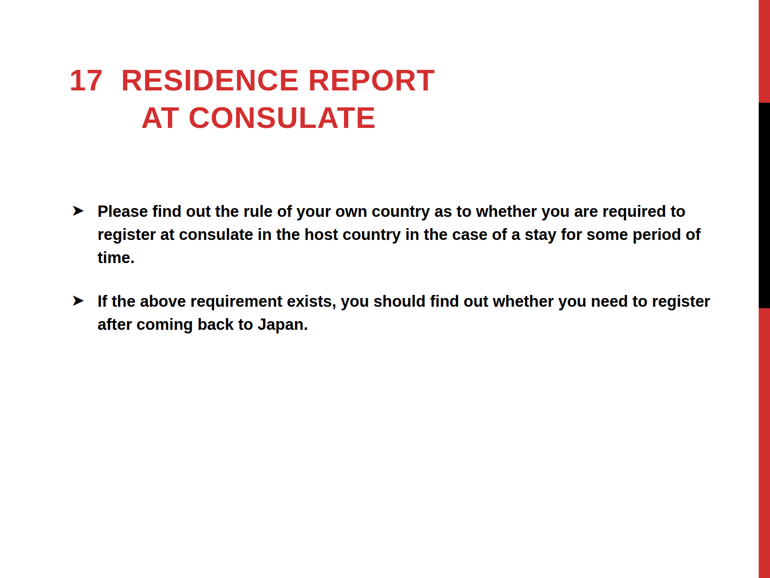17 Residence Report
at Consulate
Please find out the rule of your own country as to whether you are required to register at consulate in the host country in the case of a stay for some period of time.
If the above requirement exists, you should find out whether you need to register after coming back to Japan.